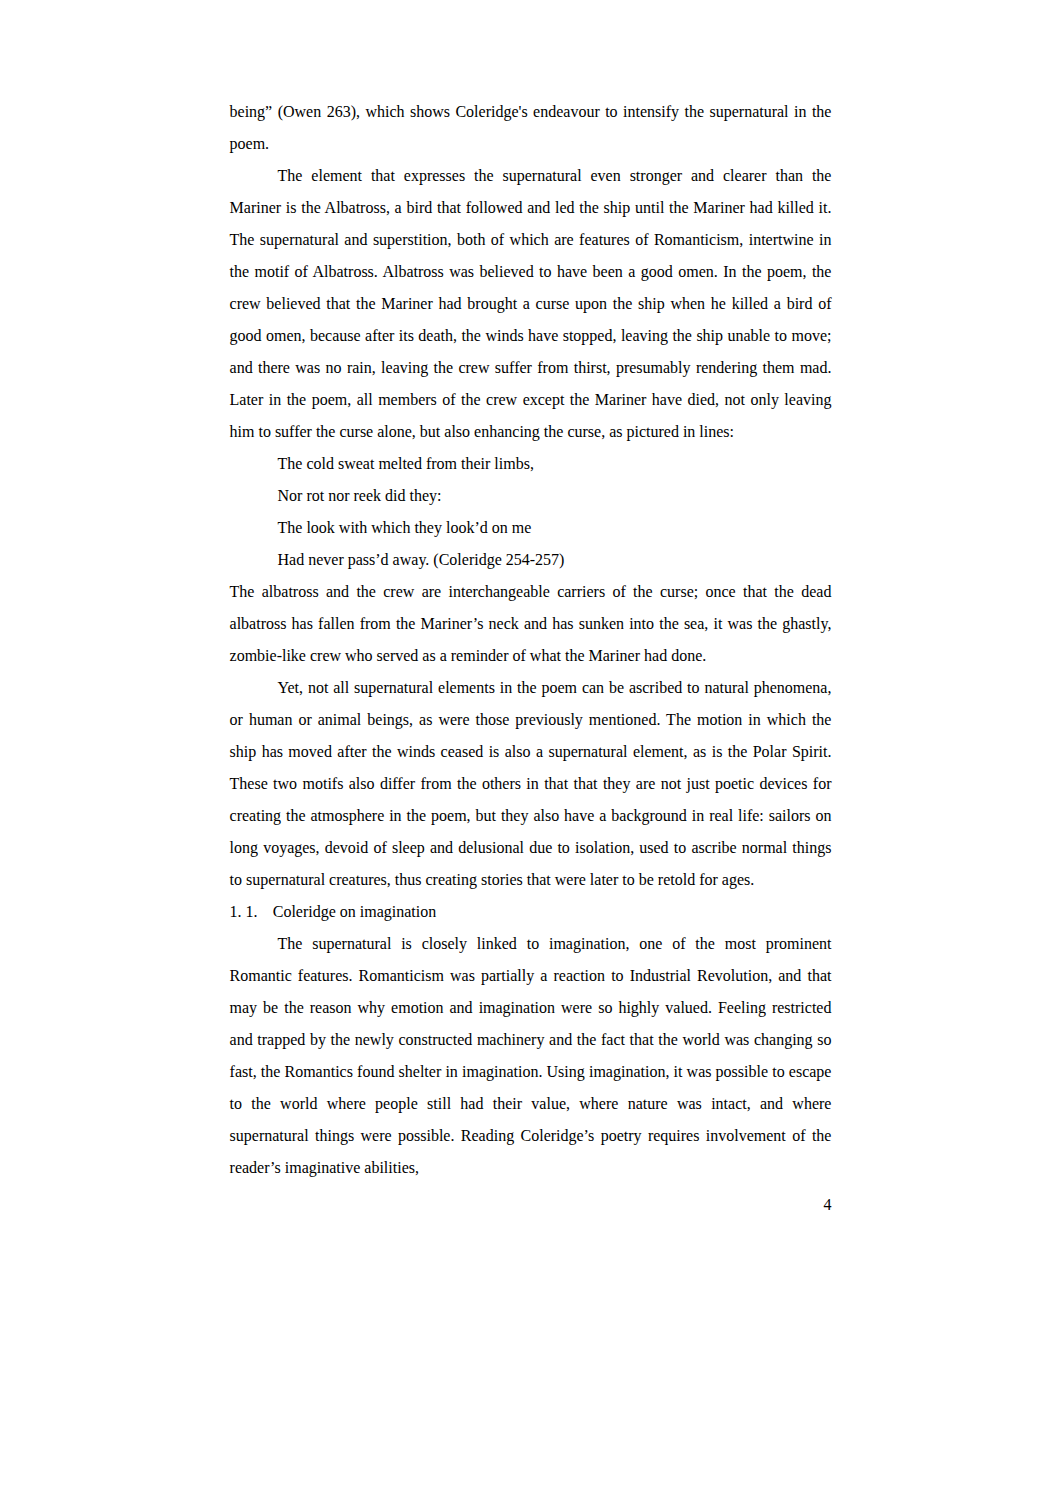being” (Owen 263), which shows Coleridge's endeavour to intensify the supernatural in the poem.
The element that expresses the supernatural even stronger and clearer than the Mariner is the Albatross, a bird that followed and led the ship until the Mariner had killed it. The supernatural and superstition, both of which are features of Romanticism, intertwine in the motif of Albatross. Albatross was believed to have been a good omen. In the poem, the crew believed that the Mariner had brought a curse upon the ship when he killed a bird of good omen, because after its death, the winds have stopped, leaving the ship unable to move; and there was no rain, leaving the crew suffer from thirst, presumably rendering them mad. Later in the poem, all members of the crew except the Mariner have died, not only leaving him to suffer the curse alone, but also enhancing the curse, as pictured in lines:
The cold sweat melted from their limbs,
Nor rot nor reek did they:
The look with which they look’d on me
Had never pass’d away. (Coleridge 254-257)
The albatross and the crew are interchangeable carriers of the curse; once that the dead albatross has fallen from the Mariner’s neck and has sunken into the sea, it was the ghastly, zombie-like crew who served as a reminder of what the Mariner had done.
Yet, not all supernatural elements in the poem can be ascribed to natural phenomena, or human or animal beings, as were those previously mentioned. The motion in which the ship has moved after the winds ceased is also a supernatural element, as is the Polar Spirit. These two motifs also differ from the others in that that they are not just poetic devices for creating the atmosphere in the poem, but they also have a background in real life: sailors on long voyages, devoid of sleep and delusional due to isolation, used to ascribe normal things to supernatural creatures, thus creating stories that were later to be retold for ages.
1. 1. Coleridge on imagination
The supernatural is closely linked to imagination, one of the most prominent Romantic features. Romanticism was partially a reaction to Industrial Revolution, and that may be the reason why emotion and imagination were so highly valued. Feeling restricted and trapped by the newly constructed machinery and the fact that the world was changing so fast, the Romantics found shelter in imagination. Using imagination, it was possible to escape to the world where people still had their value, where nature was intact, and where supernatural things were possible. Reading Coleridge’s poetry requires involvement of the reader’s imaginative abilities,
4